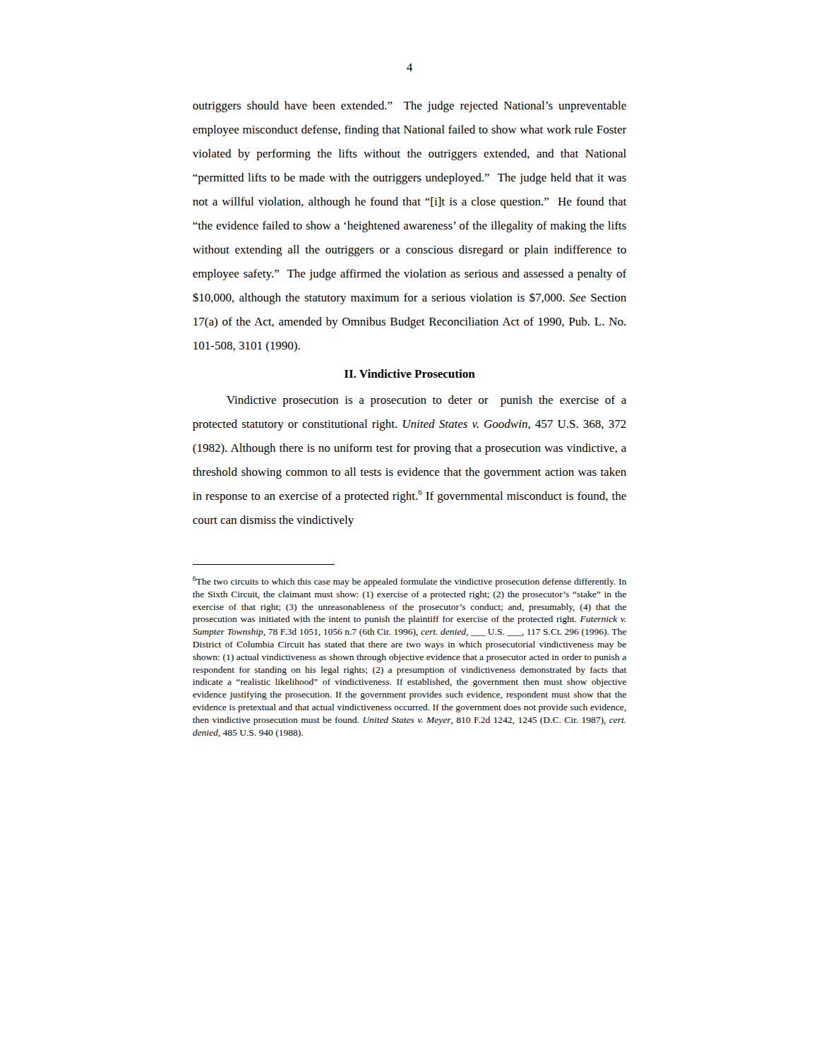4
outriggers should have been extended.” The judge rejected National’s unpreventable employee misconduct defense, finding that National failed to show what work rule Foster violated by performing the lifts without the outriggers extended, and that National “permitted lifts to be made with the outriggers undeployed.” The judge held that it was not a willful violation, although he found that “[i]t is a close question.” He found that “the evidence failed to show a ‘heightened awareness’ of the illegality of making the lifts without extending all the outriggers or a conscious disregard or plain indifference to employee safety.” The judge affirmed the violation as serious and assessed a penalty of $10,000, although the statutory maximum for a serious violation is $7,000. See Section 17(a) of the Act, amended by Omnibus Budget Reconciliation Act of 1990, Pub. L. No. 101-508, 3101 (1990).
II. Vindictive Prosecution
Vindictive prosecution is a prosecution to deter or punish the exercise of a protected statutory or constitutional right. United States v. Goodwin, 457 U.S. 368, 372 (1982). Although there is no uniform test for proving that a prosecution was vindictive, a threshold showing common to all tests is evidence that the government action was taken in response to an exercise of a protected right.6 If governmental misconduct is found, the court can dismiss the vindictively
6The two circuits to which this case may be appealed formulate the vindictive prosecution defense differently. In the Sixth Circuit, the claimant must show: (1) exercise of a protected right; (2) the prosecutor’s “stake” in the exercise of that right; (3) the unreasonableness of the prosecutor’s conduct; and, presumably, (4) that the prosecution was initiated with the intent to punish the plaintiff for exercise of the protected right. Futernick v. Sumpter Township, 78 F.3d 1051, 1056 n.7 (6th Cir. 1996), cert. denied, ___ U.S. ___, 117 S.Ct. 296 (1996). The District of Columbia Circuit has stated that there are two ways in which prosecutorial vindictiveness may be shown: (1) actual vindictiveness as shown through objective evidence that a prosecutor acted in order to punish a respondent for standing on his legal rights; (2) a presumption of vindictiveness demonstrated by facts that indicate a “realistic likelihood” of vindictiveness. If established, the government then must show objective evidence justifying the prosecution. If the government provides such evidence, respondent must show that the evidence is pretextual and that actual vindictiveness occurred. If the government does not provide such evidence, then vindictive prosecution must be found. United States v. Meyer, 810 F.2d 1242, 1245 (D.C. Cir. 1987), cert. denied, 485 U.S. 940 (1988).